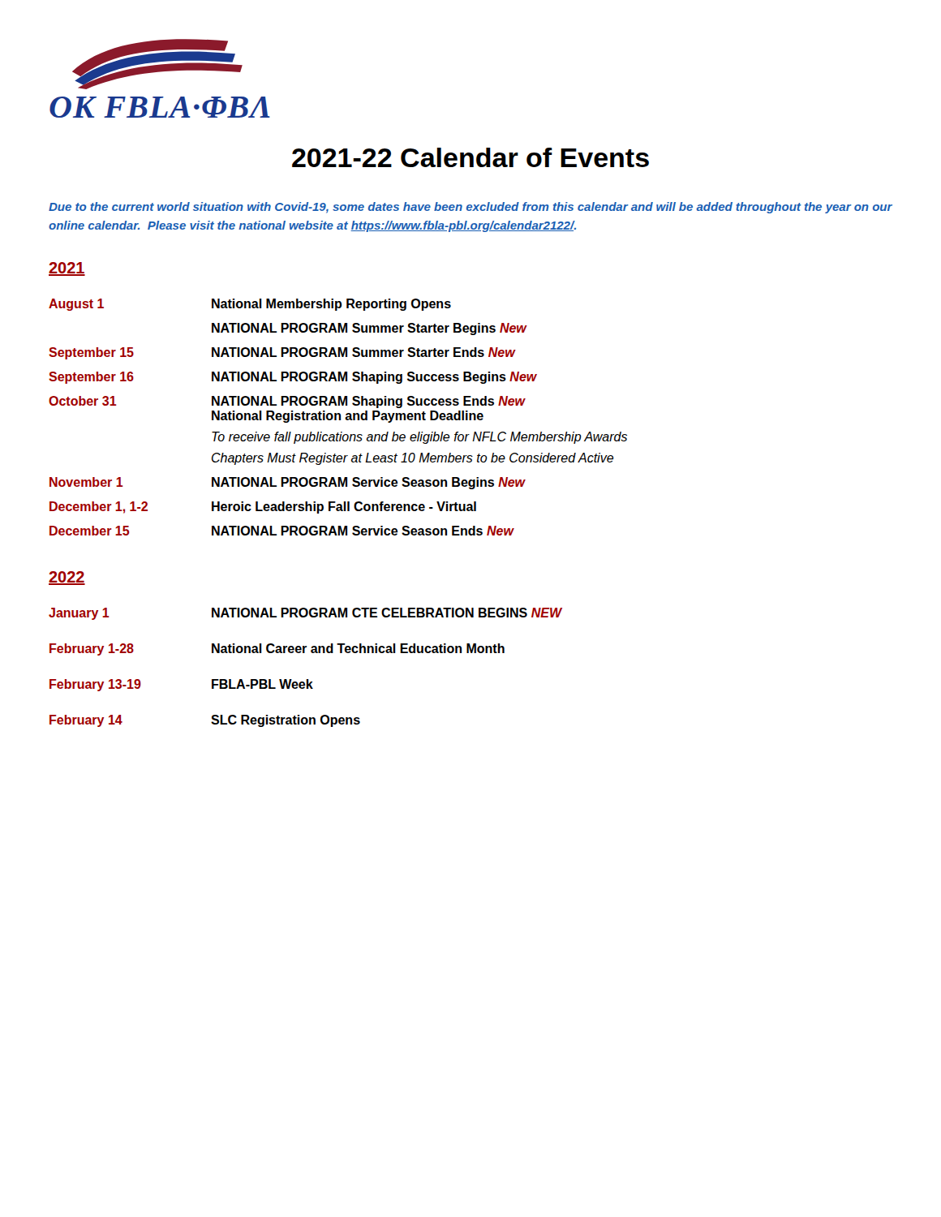OK FBLA·ΦBΛ
2021-22 Calendar of Events
Due to the current world situation with Covid-19, some dates have been excluded from this calendar and will be added throughout the year on our online calendar. Please visit the national website at https://www.fbla-pbl.org/calendar2122/.
2021
| August 1 | National Membership Reporting Opens |
| | NATIONAL PROGRAM Summer Starter Begins New |
| September 15 | NATIONAL PROGRAM Summer Starter Ends New |
| September 16 | NATIONAL PROGRAM Shaping Success Begins New |
| October 31 | NATIONAL PROGRAM Shaping Success Ends New National Registration and Payment Deadline To receive fall publications and be eligible for NFLC Membership Awards Chapters Must Register at Least 10 Members to be Considered Active |
| November 1 | NATIONAL PROGRAM Service Season Begins New |
| December 1, 1-2 | Heroic Leadership Fall Conference - Virtual |
| December 15 | NATIONAL PROGRAM Service Season Ends New |
2022
| January 1 | NATIONAL PROGRAM CTE CELEBRATION BEGINS NEW |
| February 1-28 | National Career and Technical Education Month |
| February 13-19 | FBLA-PBL Week |
| February 14 | SLC Registration Opens |